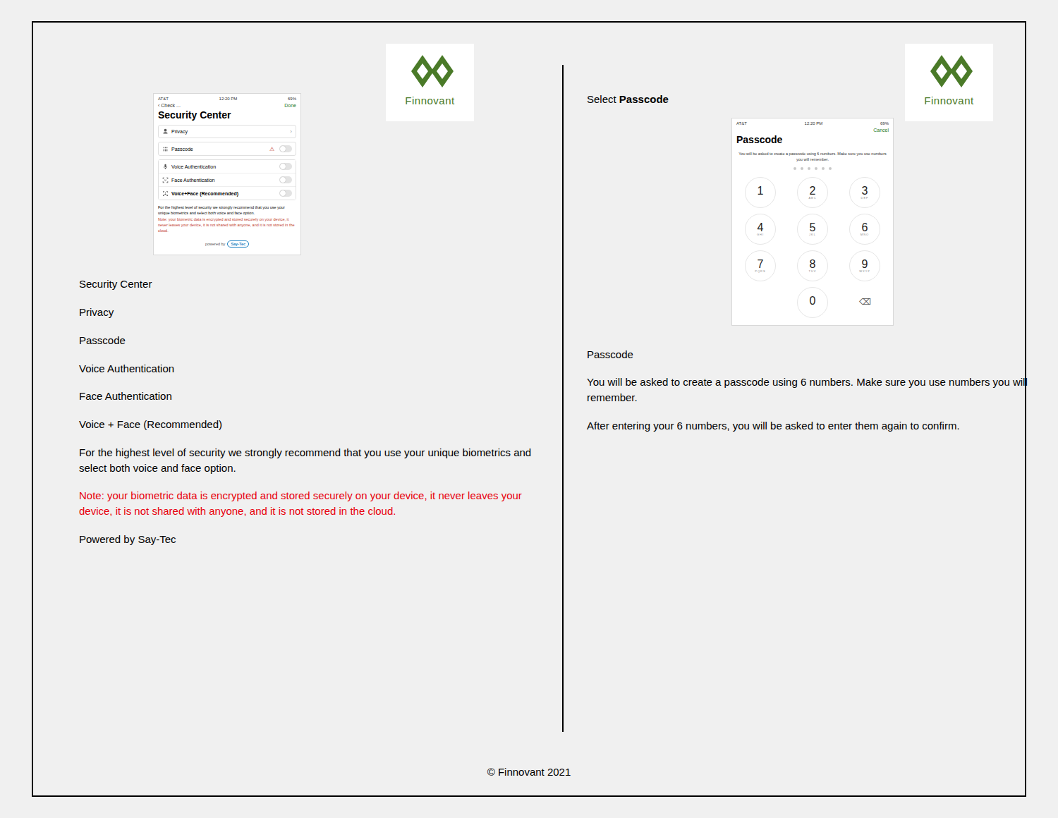Finnovant
Finnovant
AT&T 12:20 PM 69%
‹ Check ... Done
Security Center
Privacy ›
Passcode ⚠
Voice Authentication
Face Authentication
Voice+Face (Recommended)
For the highest level of security we strongly recommend that you use your unique biometrics and select both voice and face option.
Note: your biometric data is encrypted and stored securely on your device, it never leaves your device, it is not shared with anyone, and it is not stored in the cloud.
powered by Say-Tec
Security Center
Privacy
Passcode
Voice Authentication
Face Authentication
Voice + Face (Recommended)
For the highest level of security we strongly recommend that you use your unique biometrics and select both voice and face option.
Note: your biometric data is encrypted and stored securely on your device, it never leaves your device, it is not shared with anyone, and it is not stored in the cloud.
Powered by Say-Tec
Select Passcode
AT&T 12:20 PM 69%
Cancel
Passcode
You will be asked to create a passcode using 6 numbers. Make sure you use numbers you will remember.
1
2ABC
3DEF
4GHI
5JKL
6MNO
7PQRS
8TUV
9WXYZ
0
⌫
Passcode
You will be asked to create a passcode using 6 numbers. Make sure you use numbers you will remember.
After entering your 6 numbers, you will be asked to enter them again to confirm.
© Finnovant 2021